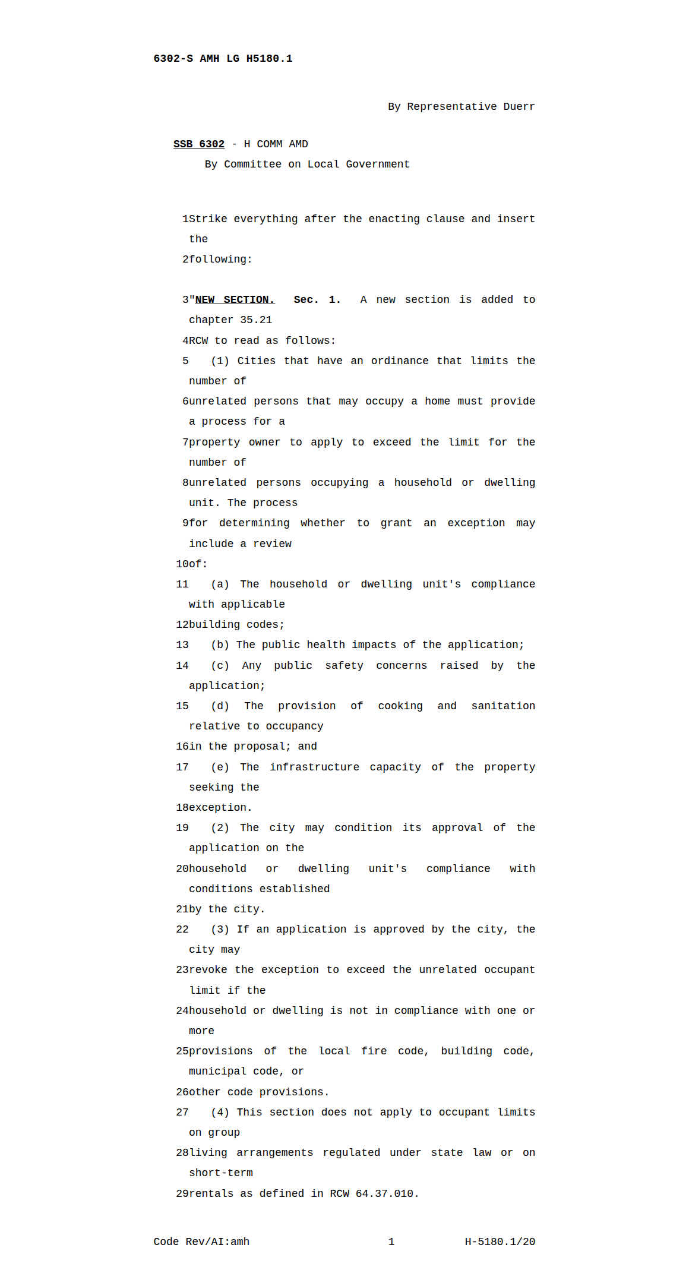6302-S AMH LG H5180.1
By Representative Duerr
SSB 6302 - H COMM AMD
By Committee on Local Government
| 1 | Strike everything after the enacting clause and insert the |
| 2 | following: |
| 3 | " NEW SECTION. Sec. 1. A new section is added to chapter 35.21 |
| 4 | RCW to read as follows: |
| 5 | (1) Cities that have an ordinance that limits the number of |
| 6 | unrelated persons that may occupy a home must provide a process for a |
| 7 | property owner to apply to exceed the limit for the number of |
| 8 | unrelated persons occupying a household or dwelling unit. The process |
| 9 | for determining whether to grant an exception may include a review |
| 10 | of: |
| 11 | (a) The household or dwelling unit's compliance with applicable |
| 12 | building codes; |
| 13 | (b) The public health impacts of the application; |
| 14 | (c) Any public safety concerns raised by the application; |
| 15 | (d) The provision of cooking and sanitation relative to occupancy |
| 16 | in the proposal; and |
| 17 | (e) The infrastructure capacity of the property seeking the |
| 18 | exception. |
| 19 | (2) The city may condition its approval of the application on the |
| 20 | household or dwelling unit's compliance with conditions established |
| 21 | by the city. |
| 22 | (3) If an application is approved by the city, the city may |
| 23 | revoke the exception to exceed the unrelated occupant limit if the |
| 24 | household or dwelling is not in compliance with one or more |
| 25 | provisions of the local fire code, building code, municipal code, or |
| 26 | other code provisions. |
| 27 | (4) This section does not apply to occupant limits on group |
| 28 | living arrangements regulated under state law or on short-term |
| 29 | rentals as defined in RCW 64.37.010. |
Code Rev/AI:amh
1
H-5180.1/20